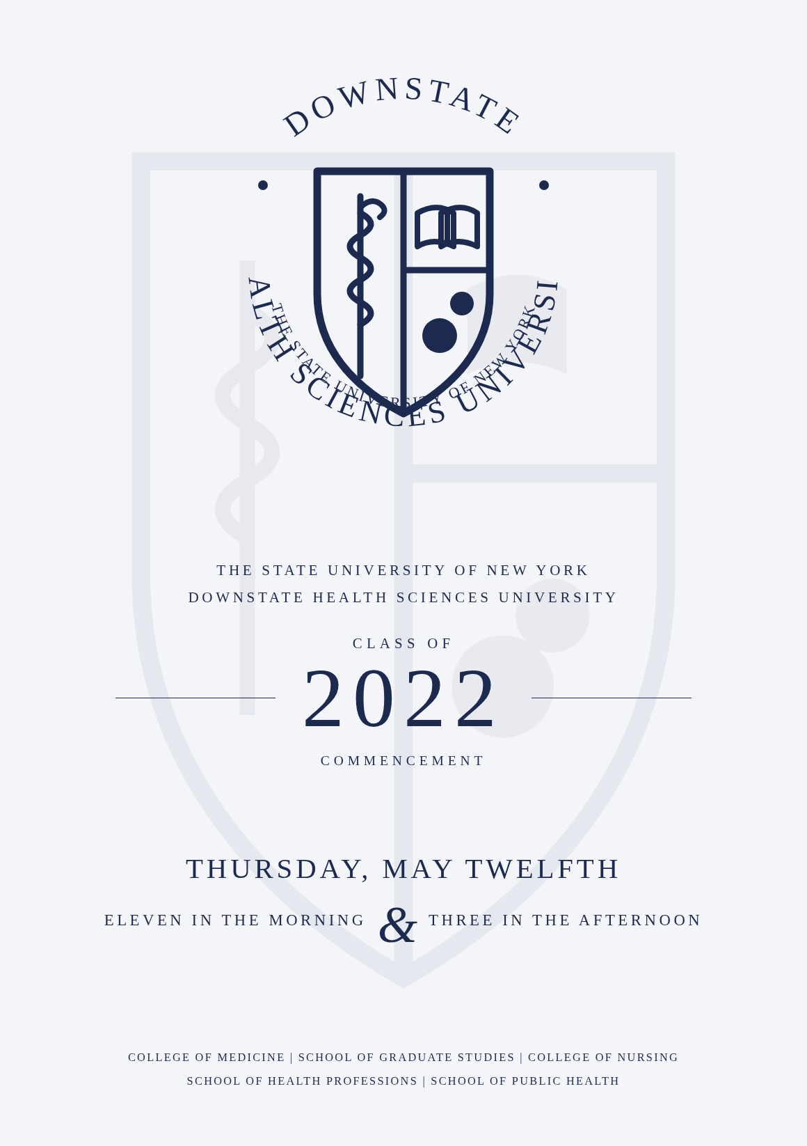SUNY Downstate Health Sciences University seal A circular seal reading “Downstate Health Sciences University — The State University of New York” around a shield bearing a rod of Asclepius, an open book, and two circles. DOWNSTATE HEALTH SCIENCES UNIVERSITY THE STATE UNIVERSITY OF NEW YORK
The State University of New York
Downstate Health Sciences University
Class of
2022
Commencement
Thursday, May Twelfth
Eleven in the Morning & and Three in the Afternoon
College of Medicine | School of Graduate Studies | College of Nursing
School of Health Professions | School of Public Health